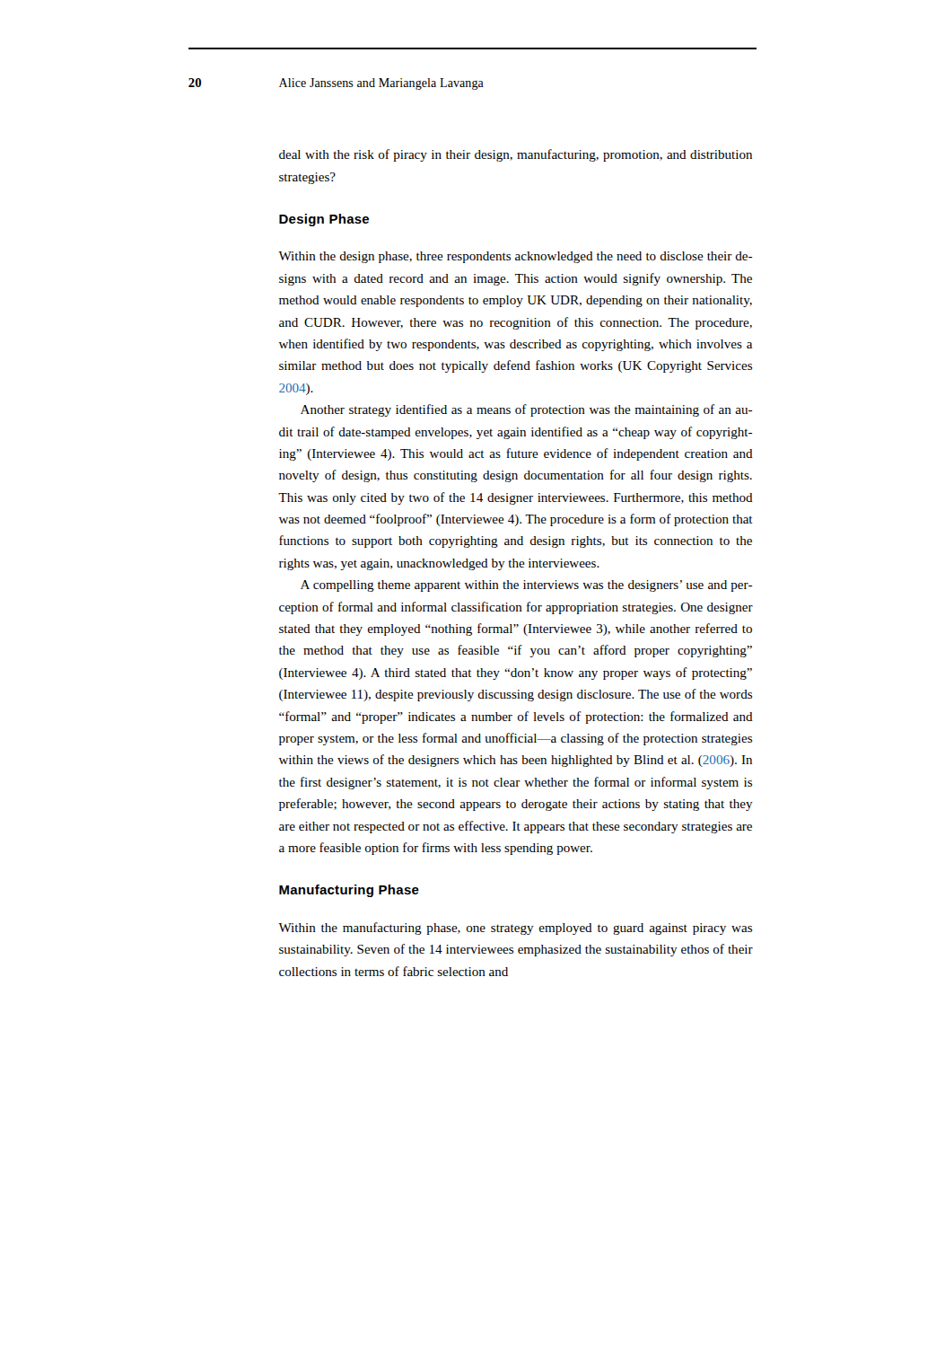20
Alice Janssens and Mariangela Lavanga
deal with the risk of piracy in their design, manufacturing, promotion, and distribution strategies?
Design Phase
Within the design phase, three respondents acknowledged the need to disclose their designs with a dated record and an image. This action would signify ownership. The method would enable respondents to employ UK UDR, depending on their nationality, and CUDR. However, there was no recognition of this connection. The procedure, when identified by two respondents, was described as copyrighting, which involves a similar method but does not typically defend fashion works (UK Copyright Services 2004).
Another strategy identified as a means of protection was the maintaining of an audit trail of date-stamped envelopes, yet again identified as a “cheap way of copyrighting” (Interviewee 4). This would act as future evidence of independent creation and novelty of design, thus constituting design documentation for all four design rights. This was only cited by two of the 14 designer interviewees. Furthermore, this method was not deemed “foolproof” (Interviewee 4). The procedure is a form of protection that functions to support both copyrighting and design rights, but its connection to the rights was, yet again, unacknowledged by the interviewees.
A compelling theme apparent within the interviews was the designers’ use and perception of formal and informal classification for appropriation strategies. One designer stated that they employed “nothing formal” (Interviewee 3), while another referred to the method that they use as feasible “if you can’t afford proper copyrighting” (Interviewee 4). A third stated that they “don’t know any proper ways of protecting” (Interviewee 11), despite previously discussing design disclosure. The use of the words “formal” and “proper” indicates a number of levels of protection: the formalized and proper system, or the less formal and unofficial—a classing of the protection strategies within the views of the designers which has been highlighted by Blind et al. (2006). In the first designer’s statement, it is not clear whether the formal or informal system is preferable; however, the second appears to derogate their actions by stating that they are either not respected or not as effective. It appears that these secondary strategies are a more feasible option for firms with less spending power.
Manufacturing Phase
Within the manufacturing phase, one strategy employed to guard against piracy was sustainability. Seven of the 14 interviewees emphasized the sustainability ethos of their collections in terms of fabric selection and